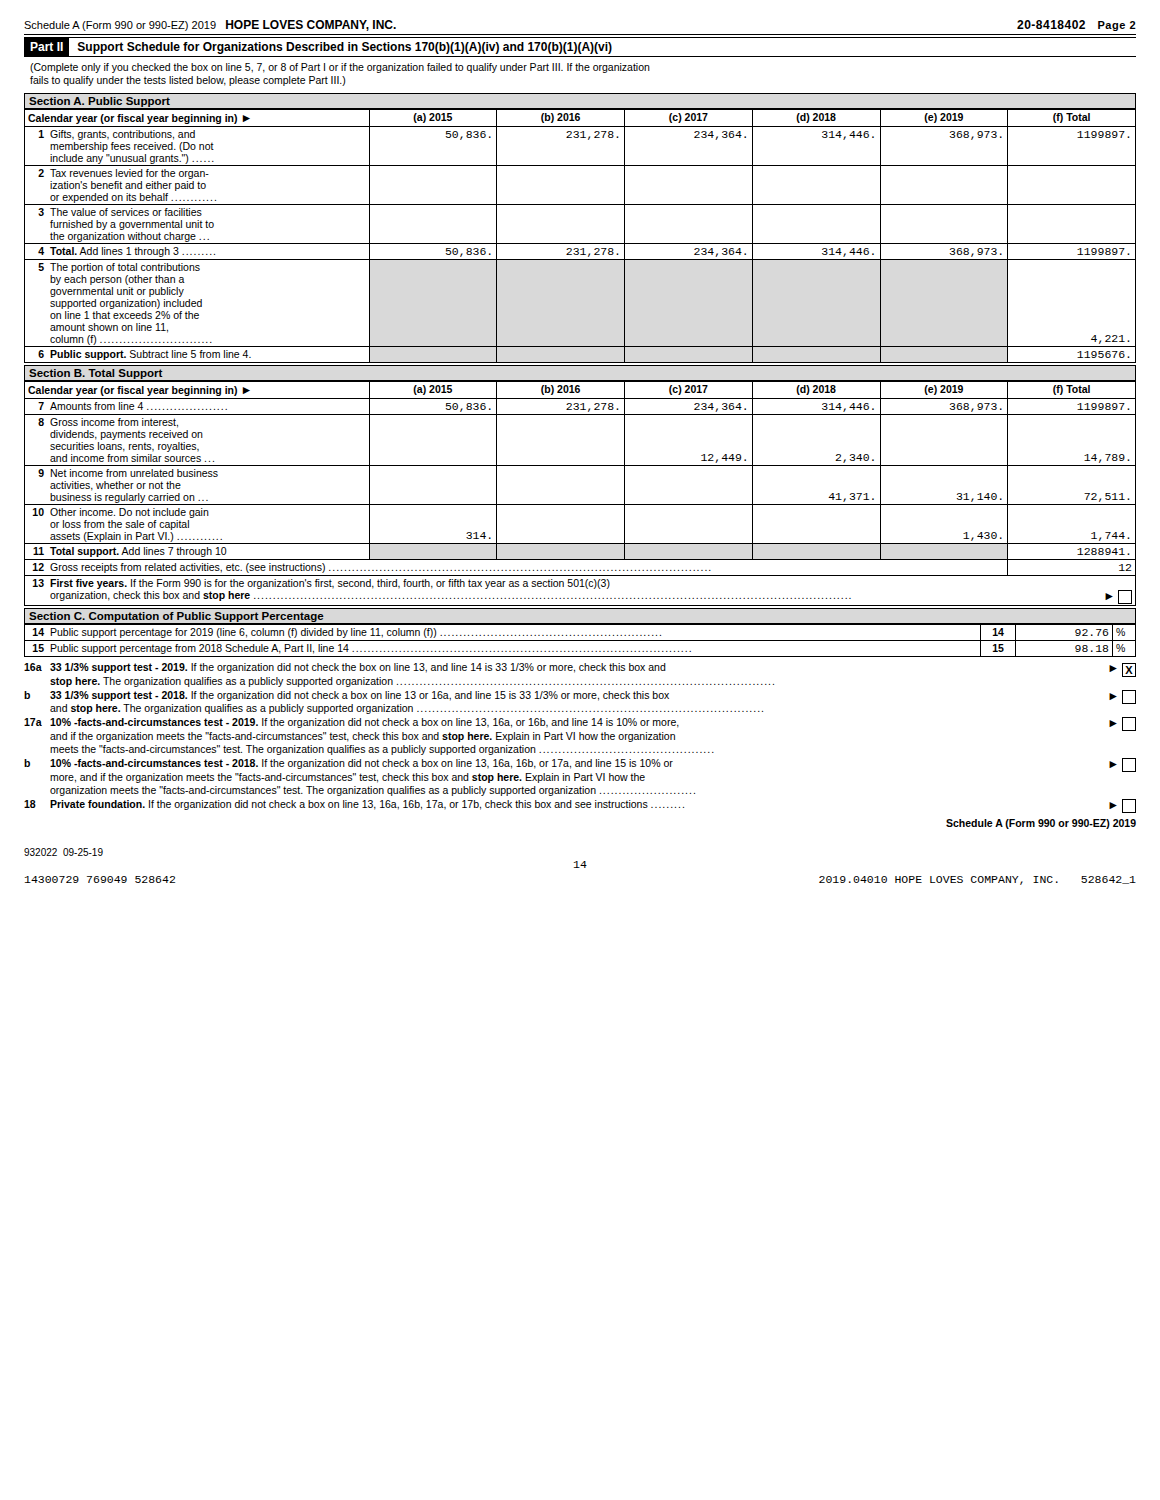Schedule A (Form 990 or 990-EZ) 2019 HOPE LOVES COMPANY, INC.
20-8418402 Page 2
Part II
Support Schedule for Organizations Described in Sections 170(b)(1)(A)(iv) and 170(b)(1)(A)(vi)
(Complete only if you checked the box on line 5, 7, or 8 of Part I or if the organization failed to qualify under Part III. If the organization
fails to qualify under the tests listed below, please complete Part III.)
Section A. Public Support
| Calendar year (or fiscal year beginning in) ► | (a) 2015 | (b) 2016 | (c) 2017 | (d) 2018 | (e) 2019 | (f) Total |
| 1 | Gifts, grants, contributions, and membership fees received. (Do not include any "unusual grants.") ...... | 50,836. | 231,278. | 234,364. | 314,446. | 368,973. | 1199897. |
| 2 | Tax revenues levied for the organ- ization's benefit and either paid to or expended on its behalf ............ | | | | | | |
| 3 | The value of services or facilities furnished by a governmental unit to the organization without charge ... | | | | | | |
| 4 | Total. Add lines 1 through 3 ......... | 50,836. | 231,278. | 234,364. | 314,446. | 368,973. | 1199897. |
| 5 | The portion of total contributions by each person (other than a governmental unit or publicly supported organization) included on line 1 that exceeds 2% of the amount shown on line 11, column (f) ............................. | | | | | | 4,221. |
| 6 | Public support. Subtract line 5 from line 4. | | | | | | 1195676. |
Section B. Total Support
| Calendar year (or fiscal year beginning in) ► | (a) 2015 | (b) 2016 | (c) 2017 | (d) 2018 | (e) 2019 | (f) Total |
| 7 | Amounts from line 4 ..................... | 50,836. | 231,278. | 234,364. | 314,446. | 368,973. | 1199897. |
| 8 | Gross income from interest, dividends, payments received on securities loans, rents, royalties, and income from similar sources ... | | | 12,449. | 2,340. | | 14,789. |
| 9 | Net income from unrelated business activities, whether or not the business is regularly carried on ... | | | | 41,371. | 31,140. | 72,511. |
| 10 | Other income. Do not include gain or loss from the sale of capital assets (Explain in Part VI.) ............ | 314. | | | | 1,430. | 1,744. |
| 11 | Total support. Add lines 7 through 10 | | | | | | 1288941. |
| 12 | Gross receipts from related activities, etc. (see instructions) .................................................................................................. | 12 |
| 13 | First five years. If the Form 990 is for the organization's first, second, third, fourth, or fifth tax year as a section 501(c)(3) organization, check this box and stop here ......................................................................................................................................................... ► |
Section C. Computation of Public Support Percentage
| 14 | Public support percentage for 2019 (line 6, column (f) divided by line 11, column (f)) ......................................................... | 14 | 92.76 | % |
| 15 | Public support percentage from 2018 Schedule A, Part II, line 14 ....................................................................................... | 15 | 98.18 | % |
16a
33 1/3% support test - 2019. If the organization did not check the box on line 13, and line 14 is 33 1/3% or more, check this box and
stop here. The organization qualifies as a publicly supported organization .................................................................................................
► X
b
33 1/3% support test - 2018. If the organization did not check a box on line 13 or 16a, and line 15 is 33 1/3% or more, check this box
and stop here. The organization qualifies as a publicly supported organization .........................................................................................
►
17a
10% -facts-and-circumstances test - 2019. If the organization did not check a box on line 13, 16a, or 16b, and line 14 is 10% or more,
and if the organization meets the "facts-and-circumstances" test, check this box and stop here. Explain in Part VI how the organization
meets the "facts-and-circumstances" test. The organization qualifies as a publicly supported organization .............................................
►
b
10% -facts-and-circumstances test - 2018. If the organization did not check a box on line 13, 16a, 16b, or 17a, and line 15 is 10% or
more, and if the organization meets the "facts-and-circumstances" test, check this box and stop here. Explain in Part VI how the
organization meets the "facts-and-circumstances" test. The organization qualifies as a publicly supported organization .........................
►
18
Private foundation. If the organization did not check a box on line 13, 16a, 16b, 17a, or 17b, check this box and see instructions .........
►
Schedule A (Form 990 or 990-EZ) 2019
932022 09-25-19
14
14300729 769049 528642
2019.04010 HOPE LOVES COMPANY, INC. 528642_1